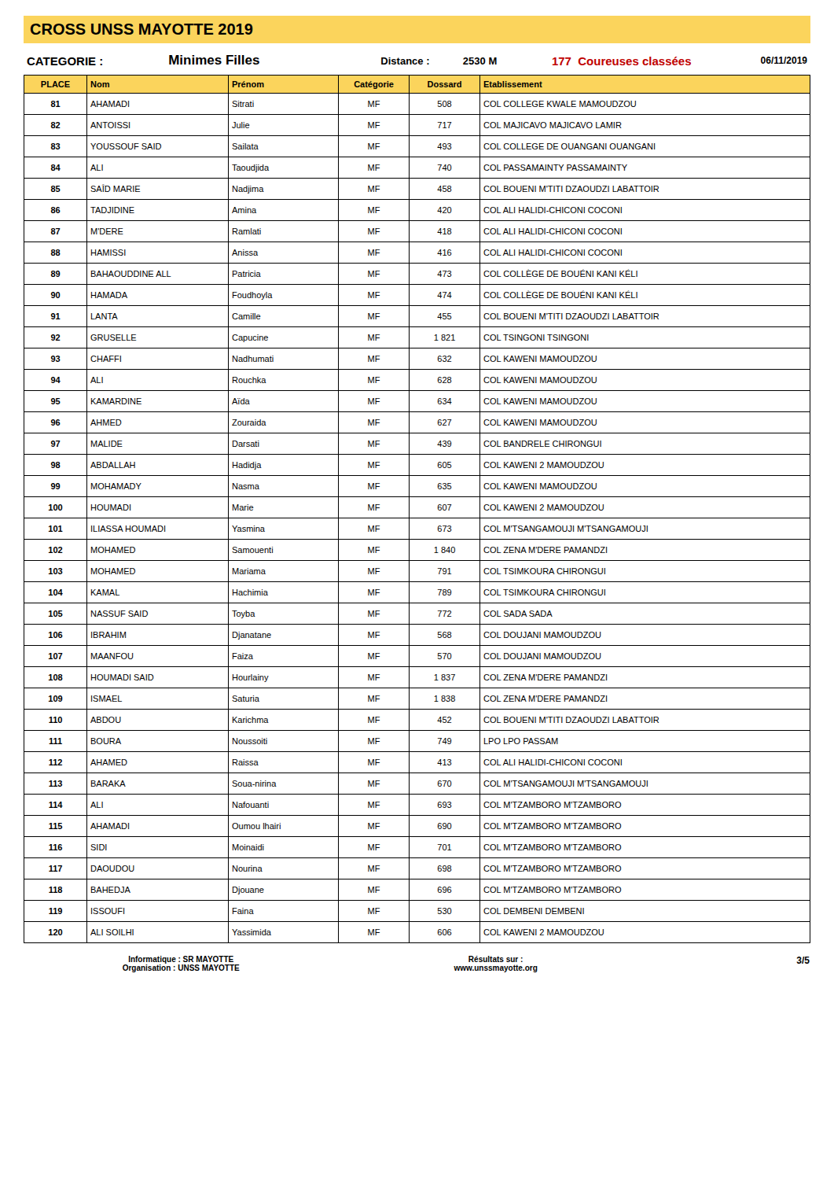CROSS UNSS MAYOTTE 2019
| CATEGORIE : | Minimes Filles | Distance : | 2530 M | 177 Coureuses classées | 06/11/2019 |
| PLACE | Nom | Prénom | Catégorie | Dossard | Etablissement |
| --- | --- | --- | --- | --- | --- |
| 81 | AHAMADI | Sitrati | MF | 508 | COL COLLEGE KWALE MAMOUDZOU |
| 82 | ANTOISSI | Julie | MF | 717 | COL MAJICAVO MAJICAVO LAMIR |
| 83 | YOUSSOUF SAID | Sailata | MF | 493 | COL COLLEGE DE OUANGANI OUANGANI |
| 84 | ALI | Taoudjida | MF | 740 | COL PASSAMAINTY PASSAMAINTY |
| 85 | SAÎD MARIE | Nadjima | MF | 458 | COL BOUENI M'TITI DZAOUDZI LABATTOIR |
| 86 | TADJIDINE | Amina | MF | 420 | COL ALI HALIDI-CHICONI COCONI |
| 87 | M'DERE | Ramlati | MF | 418 | COL ALI HALIDI-CHICONI COCONI |
| 88 | HAMISSI | Anissa | MF | 416 | COL ALI HALIDI-CHICONI COCONI |
| 89 | BAHAOUDDINE ALL | Patricia | MF | 473 | COL COLLÈGE DE BOUÉNI KANI KÉLI |
| 90 | HAMADA | Foudhoyla | MF | 474 | COL COLLÈGE DE BOUÉNI KANI KÉLI |
| 91 | LANTA | Camille | MF | 455 | COL BOUENI M'TITI DZAOUDZI LABATTOIR |
| 92 | GRUSELLE | Capucine | MF | 1 821 | COL TSINGONI TSINGONI |
| 93 | CHAFFI | Nadhumati | MF | 632 | COL KAWENI MAMOUDZOU |
| 94 | ALI | Rouchka | MF | 628 | COL KAWENI MAMOUDZOU |
| 95 | KAMARDINE | Aïda | MF | 634 | COL KAWENI MAMOUDZOU |
| 96 | AHMED | Zouraida | MF | 627 | COL KAWENI MAMOUDZOU |
| 97 | MALIDE | Darsati | MF | 439 | COL BANDRELE CHIRONGUI |
| 98 | ABDALLAH | Hadidja | MF | 605 | COL KAWENI 2 MAMOUDZOU |
| 99 | MOHAMADY | Nasma | MF | 635 | COL KAWENI MAMOUDZOU |
| 100 | HOUMADI | Marie | MF | 607 | COL KAWENI 2 MAMOUDZOU |
| 101 | ILIASSA HOUMADI | Yasmina | MF | 673 | COL M'TSANGAMOUJI M'TSANGAMOUJI |
| 102 | MOHAMED | Samouenti | MF | 1 840 | COL ZENA M'DERE PAMANDZI |
| 103 | MOHAMED | Mariama | MF | 791 | COL TSIMKOURA CHIRONGUI |
| 104 | KAMAL | Hachimia | MF | 789 | COL TSIMKOURA CHIRONGUI |
| 105 | NASSUF SAID | Toyba | MF | 772 | COL SADA SADA |
| 106 | IBRAHIM | Djanatane | MF | 568 | COL DOUJANI MAMOUDZOU |
| 107 | MAANFOU | Faiza | MF | 570 | COL DOUJANI MAMOUDZOU |
| 108 | HOUMADI SAID | Hourlainy | MF | 1 837 | COL ZENA M'DERE PAMANDZI |
| 109 | ISMAEL | Saturia | MF | 1 838 | COL ZENA M'DERE PAMANDZI |
| 110 | ABDOU | Karichma | MF | 452 | COL BOUENI M'TITI DZAOUDZI LABATTOIR |
| 111 | BOURA | Noussoiti | MF | 749 | LPO LPO PASSAM |
| 112 | AHAMED | Raissa | MF | 413 | COL ALI HALIDI-CHICONI COCONI |
| 113 | BARAKA | Soua-nirina | MF | 670 | COL M'TSANGAMOUJI M'TSANGAMOUJI |
| 114 | ALI | Nafouanti | MF | 693 | COL M'TZAMBORO M'TZAMBORO |
| 115 | AHAMADI | Oumou lhairi | MF | 690 | COL M'TZAMBORO M'TZAMBORO |
| 116 | SIDI | Moinaidi | MF | 701 | COL M'TZAMBORO M'TZAMBORO |
| 117 | DAOUDOU | Nourina | MF | 698 | COL M'TZAMBORO M'TZAMBORO |
| 118 | BAHEDJA | Djouane | MF | 696 | COL M'TZAMBORO M'TZAMBORO |
| 119 | ISSOUFI | Faina | MF | 530 | COL DEMBENI DEMBENI |
| 120 | ALI SOILHI | Yassimida | MF | 606 | COL KAWENI 2 MAMOUDZOU |
| Informatique : SR MAYOTTE Organisation : UNSS MAYOTTE | Résultats sur : www.unssmayotte.org | 3/5 |